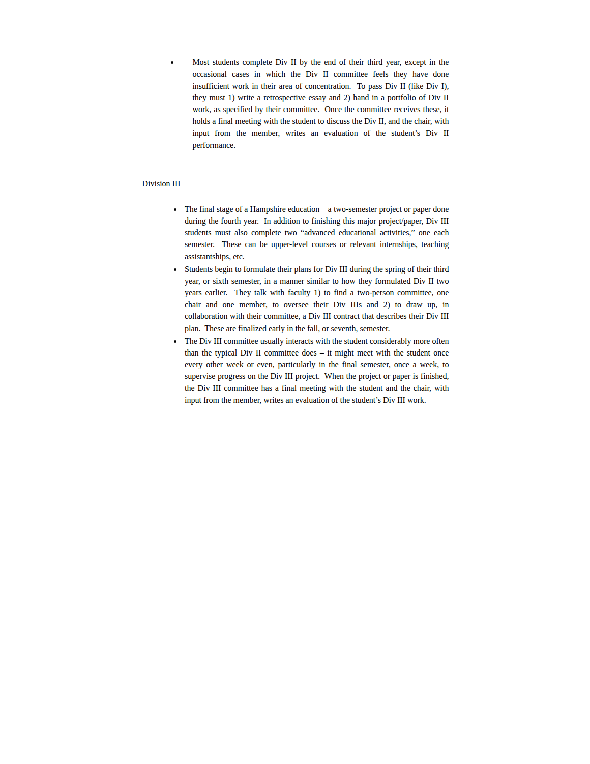Most students complete Div II by the end of their third year, except in the occasional cases in which the Div II committee feels they have done insufficient work in their area of concentration. To pass Div II (like Div I), they must 1) write a retrospective essay and 2) hand in a portfolio of Div II work, as specified by their committee. Once the committee receives these, it holds a final meeting with the student to discuss the Div II, and the chair, with input from the member, writes an evaluation of the student’s Div II performance.
Division III
The final stage of a Hampshire education – a two-semester project or paper done during the fourth year. In addition to finishing this major project/paper, Div III students must also complete two “advanced educational activities,” one each semester. These can be upper-level courses or relevant internships, teaching assistantships, etc.
Students begin to formulate their plans for Div III during the spring of their third year, or sixth semester, in a manner similar to how they formulated Div II two years earlier. They talk with faculty 1) to find a two-person committee, one chair and one member, to oversee their Div IIIs and 2) to draw up, in collaboration with their committee, a Div III contract that describes their Div III plan. These are finalized early in the fall, or seventh, semester.
The Div III committee usually interacts with the student considerably more often than the typical Div II committee does – it might meet with the student once every other week or even, particularly in the final semester, once a week, to supervise progress on the Div III project. When the project or paper is finished, the Div III committee has a final meeting with the student and the chair, with input from the member, writes an evaluation of the student’s Div III work.